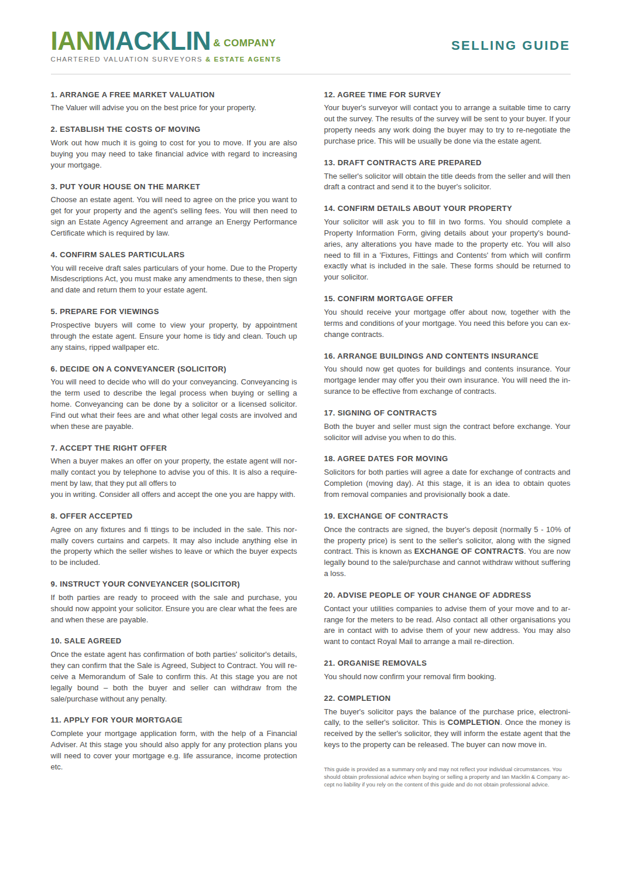IAN MACKLIN& COMPANY
Chartered Valuation Surveyors & Estate Agents
Selling Guide
1. Arrange a Free Market Valuation
The Valuer will advise you on the best price for your property.
2. Establish the Costs of Moving
Work out how much it is going to cost for you to move. If you are also buying you may need to take financial advice with regard to increasing your mortgage.
3. Put Your House on the Market
Choose an estate agent. You will need to agree on the price you want to get for your property and the agent's selling fees. You will then need to sign an Estate Agency Agreement and arrange an Energy Performance Certificate which is required by law.
4. Confirm Sales Particulars
You will receive draft sales particulars of your home. Due to the Property Misdescriptions Act, you must make any amendments to these, then sign and date and return them to your estate agent.
5. Prepare for Viewings
Prospective buyers will come to view your property, by appointment through the estate agent. Ensure your home is tidy and clean. Touch up any stains, ripped wallpaper etc.
6. Decide on a Conveyancer (Solicitor)
You will need to decide who will do your conveyancing. Conveyancing is the term used to describe the legal process when buying or selling a home. Conveyancing can be done by a solicitor or a licensed solicitor. Find out what their fees are and what other legal costs are involved and when these are payable.
7. Accept the Right Offer
When a buyer makes an offer on your property, the estate agent will normally contact you by telephone to advise you of this. It is also a requirement by law, that they put all offers to
you in writing. Consider all offers and accept the one you are happy with.
8. Offer Accepted
Agree on any fixtures and fi ttings to be included in the sale. This normally covers curtains and carpets. It may also include anything else in the property which the seller wishes to leave or which the buyer expects to be included.
9. Instruct Your Conveyancer (Solicitor)
If both parties are ready to proceed with the sale and purchase, you should now appoint your solicitor. Ensure you are clear what the fees are and when these are payable.
10. Sale Agreed
Once the estate agent has confirmation of both parties' solicitor's details, they can confirm that the Sale is Agreed, Subject to Contract. You will receive a Memorandum of Sale to confirm this. At this stage you are not legally bound – both the buyer and seller can withdraw from the sale/purchase without any penalty.
11. Apply for Your Mortgage
Complete your mortgage application form, with the help of a Financial Adviser. At this stage you should also apply for any protection plans you will need to cover your mortgage e.g. life assurance, income protection etc.
12. Agree Time for Survey
Your buyer's surveyor will contact you to arrange a suitable time to carry out the survey. The results of the survey will be sent to your buyer. If your property needs any work doing the buyer may to try to re-negotiate the purchase price. This will be usually be done via the estate agent.
13. Draft Contracts are Prepared
The seller's solicitor will obtain the title deeds from the seller and will then draft a contract and send it to the buyer's solicitor.
14. Confirm Details About Your Property
Your solicitor will ask you to fill in two forms. You should complete a Property Information Form, giving details about your property's boundaries, any alterations you have made to the property etc. You will also need to fill in a 'Fixtures, Fittings and Contents' from which will confirm exactly what is included in the sale. These forms should be returned to your solicitor.
15. Confirm Mortgage Offer
You should receive your mortgage offer about now, together with the terms and conditions of your mortgage. You need this before you can exchange contracts.
16. Arrange Buildings and Contents Insurance
You should now get quotes for buildings and contents insurance. Your mortgage lender may offer you their own insurance. You will need the insurance to be effective from exchange of contracts.
17. Signing of Contracts
Both the buyer and seller must sign the contract before exchange. Your solicitor will advise you when to do this.
18. Agree Dates for Moving
Solicitors for both parties will agree a date for exchange of contracts and Completion (moving day). At this stage, it is an idea to obtain quotes from removal companies and provisionally book a date.
19. Exchange of Contracts
Once the contracts are signed, the buyer's deposit (normally 5 - 10% of the property price) is sent to the seller's solicitor, along with the signed contract. This is known as EXCHANGE OF CONTRACTS. You are now legally bound to the sale/purchase and cannot withdraw without suffering a loss.
20. Advise People of Your Change of Address
Contact your utilities companies to advise them of your move and to arrange for the meters to be read. Also contact all other organisations you are in contact with to advise them of your new address. You may also want to contact Royal Mail to arrange a mail re-direction.
21. Organise Removals
You should now confirm your removal firm booking.
22. Completion
The buyer's solicitor pays the balance of the purchase price, electronically, to the seller's solicitor. This is COMPLETION. Once the money is received by the seller's solicitor, they will inform the estate agent that the keys to the property can be released. The buyer can now move in.
This guide is provided as a summary only and may not reflect your individual circumstances. You should obtain professional advice when buying or selling a property and Ian Macklin & Company accept no liability if you rely on the content of this guide and do not obtain professional advice.